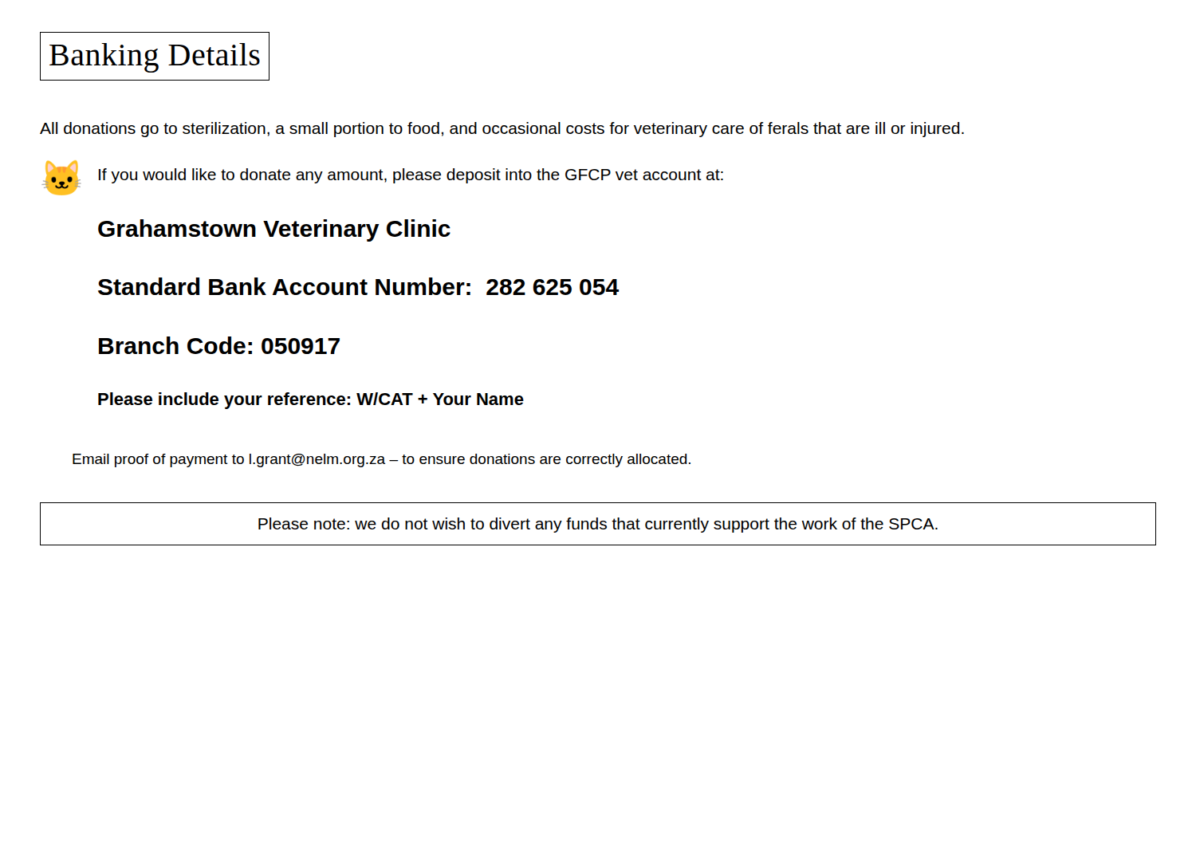Banking Details
All donations go to sterilization, a small portion to food, and occasional costs for veterinary care of ferals that are ill or injured.
🐱
If you would like to donate any amount, please deposit into the GFCP vet account at:
Grahamstown Veterinary Clinic
Standard Bank Account Number: 282 625 054
Branch Code: 050917
Please include your reference: W/CAT + Your Name
Email proof of payment to l.grant@nelm.org.za – to ensure donations are correctly allocated.
Please note: we do not wish to divert any funds that currently support the work of the SPCA.